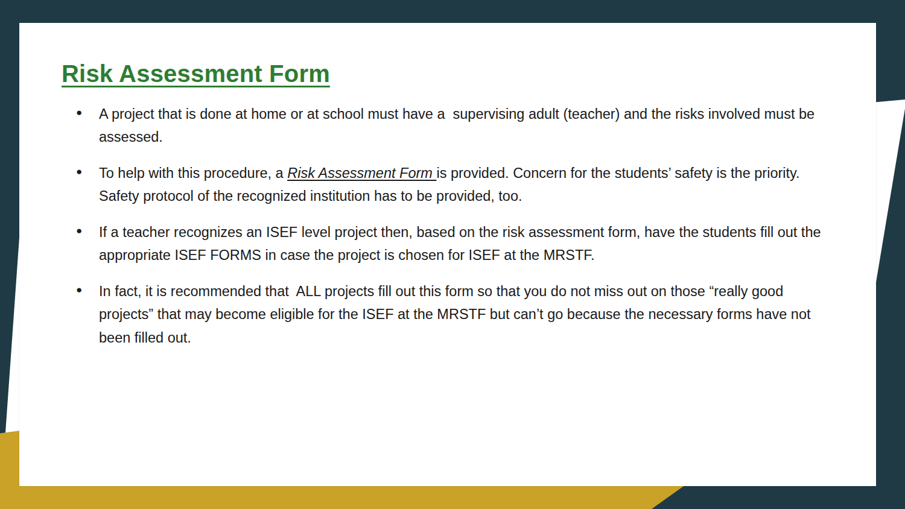Risk Assessment Form
A project that is done at home or at school must have a supervising adult (teacher) and the risks involved must be assessed.
To help with this procedure, a Risk Assessment Form is provided. Concern for the students’ safety is the priority. Safety protocol of the recognized institution has to be provided, too.
If a teacher recognizes an ISEF level project then, based on the risk assessment form, have the students fill out the appropriate ISEF FORMS in case the project is chosen for ISEF at the MRSTF.
In fact, it is recommended that ALL projects fill out this form so that you do not miss out on those “really good projects” that may become eligible for the ISEF at the MRSTF but can’t go because the necessary forms have not been filled out.